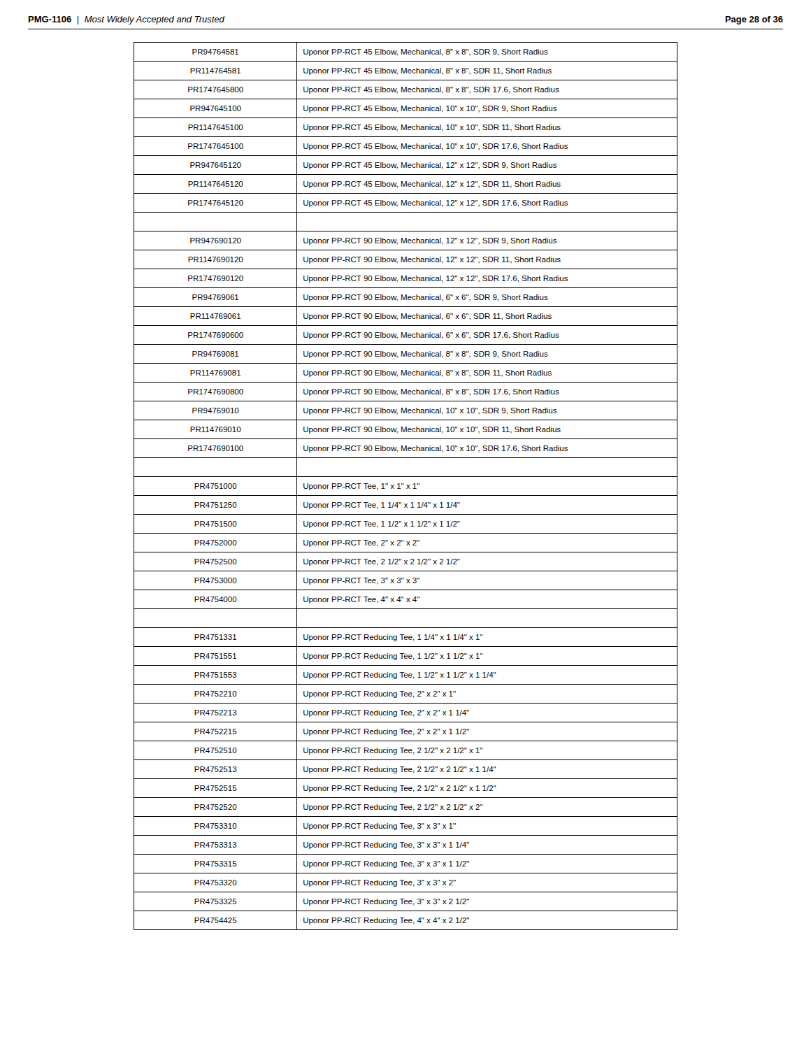PMG-1106 | Most Widely Accepted and Trusted
Page 28 of 36
| PR94764581 | Uponor PP-RCT 45 Elbow, Mechanical, 8" x 8", SDR 9, Short Radius |
| PR114764581 | Uponor PP-RCT 45 Elbow, Mechanical, 8" x 8", SDR 11, Short Radius |
| PR1747645800 | Uponor PP-RCT 45 Elbow, Mechanical, 8" x 8", SDR 17.6, Short Radius |
| PR947645100 | Uponor PP-RCT 45 Elbow, Mechanical, 10" x 10", SDR 9, Short Radius |
| PR1147645100 | Uponor PP-RCT 45 Elbow, Mechanical, 10" x 10", SDR 11, Short Radius |
| PR1747645100 | Uponor PP-RCT 45 Elbow, Mechanical, 10" x 10", SDR 17.6, Short Radius |
| PR947645120 | Uponor PP-RCT 45 Elbow, Mechanical, 12" x 12", SDR 9, Short Radius |
| PR1147645120 | Uponor PP-RCT 45 Elbow, Mechanical, 12" x 12", SDR 11, Short Radius |
| PR1747645120 | Uponor PP-RCT 45 Elbow, Mechanical, 12" x 12", SDR 17.6, Short Radius |
| PR947690120 | Uponor PP-RCT 90 Elbow, Mechanical, 12" x 12", SDR 9, Short Radius |
| PR1147690120 | Uponor PP-RCT 90 Elbow, Mechanical, 12" x 12", SDR 11, Short Radius |
| PR1747690120 | Uponor PP-RCT 90 Elbow, Mechanical, 12" x 12", SDR 17.6, Short Radius |
| PR94769061 | Uponor PP-RCT 90 Elbow, Mechanical, 6" x 6", SDR 9, Short Radius |
| PR114769061 | Uponor PP-RCT 90 Elbow, Mechanical, 6" x 6", SDR 11, Short Radius |
| PR1747690600 | Uponor PP-RCT 90 Elbow, Mechanical, 6" x 6", SDR 17.6, Short Radius |
| PR94769081 | Uponor PP-RCT 90 Elbow, Mechanical, 8" x 8", SDR 9, Short Radius |
| PR114769081 | Uponor PP-RCT 90 Elbow, Mechanical, 8" x 8", SDR 11, Short Radius |
| PR1747690800 | Uponor PP-RCT 90 Elbow, Mechanical, 8" x 8", SDR 17.6, Short Radius |
| PR94769010 | Uponor PP-RCT 90 Elbow, Mechanical, 10" x 10", SDR 9, Short Radius |
| PR114769010 | Uponor PP-RCT 90 Elbow, Mechanical, 10" x 10", SDR 11, Short Radius |
| PR1747690100 | Uponor PP-RCT 90 Elbow, Mechanical, 10" x 10", SDR 17.6, Short Radius |
| PR4751000 | Uponor PP-RCT Tee, 1" x 1" x 1" |
| PR4751250 | Uponor PP-RCT Tee, 1 1/4" x 1 1/4" x 1 1/4" |
| PR4751500 | Uponor PP-RCT Tee, 1 1/2" x 1 1/2" x 1 1/2" |
| PR4752000 | Uponor PP-RCT Tee, 2" x 2" x 2" |
| PR4752500 | Uponor PP-RCT Tee, 2 1/2" x 2 1/2" x 2 1/2" |
| PR4753000 | Uponor PP-RCT Tee, 3" x 3" x 3" |
| PR4754000 | Uponor PP-RCT Tee, 4" x 4" x 4" |
| PR4751331 | Uponor PP-RCT Reducing Tee, 1 1/4" x 1 1/4" x 1" |
| PR4751551 | Uponor PP-RCT Reducing Tee, 1 1/2" x 1 1/2" x 1" |
| PR4751553 | Uponor PP-RCT Reducing Tee, 1 1/2" x 1 1/2" x 1 1/4" |
| PR4752210 | Uponor PP-RCT Reducing Tee, 2" x 2" x 1" |
| PR4752213 | Uponor PP-RCT Reducing Tee, 2" x 2" x 1 1/4" |
| PR4752215 | Uponor PP-RCT Reducing Tee, 2" x 2" x 1 1/2" |
| PR4752510 | Uponor PP-RCT Reducing Tee, 2 1/2" x 2 1/2" x 1" |
| PR4752513 | Uponor PP-RCT Reducing Tee, 2 1/2" x 2 1/2" x 1 1/4" |
| PR4752515 | Uponor PP-RCT Reducing Tee, 2 1/2" x 2 1/2" x 1 1/2" |
| PR4752520 | Uponor PP-RCT Reducing Tee, 2 1/2" x 2 1/2" x 2" |
| PR4753310 | Uponor PP-RCT Reducing Tee, 3" x 3" x 1" |
| PR4753313 | Uponor PP-RCT Reducing Tee, 3" x 3" x 1 1/4" |
| PR4753315 | Uponor PP-RCT Reducing Tee, 3" x 3" x 1 1/2" |
| PR4753320 | Uponor PP-RCT Reducing Tee, 3" x 3" x 2" |
| PR4753325 | Uponor PP-RCT Reducing Tee, 3" x 3" x 2 1/2" |
| PR4754425 | Uponor PP-RCT Reducing Tee, 4" x 4" x 2 1/2" |